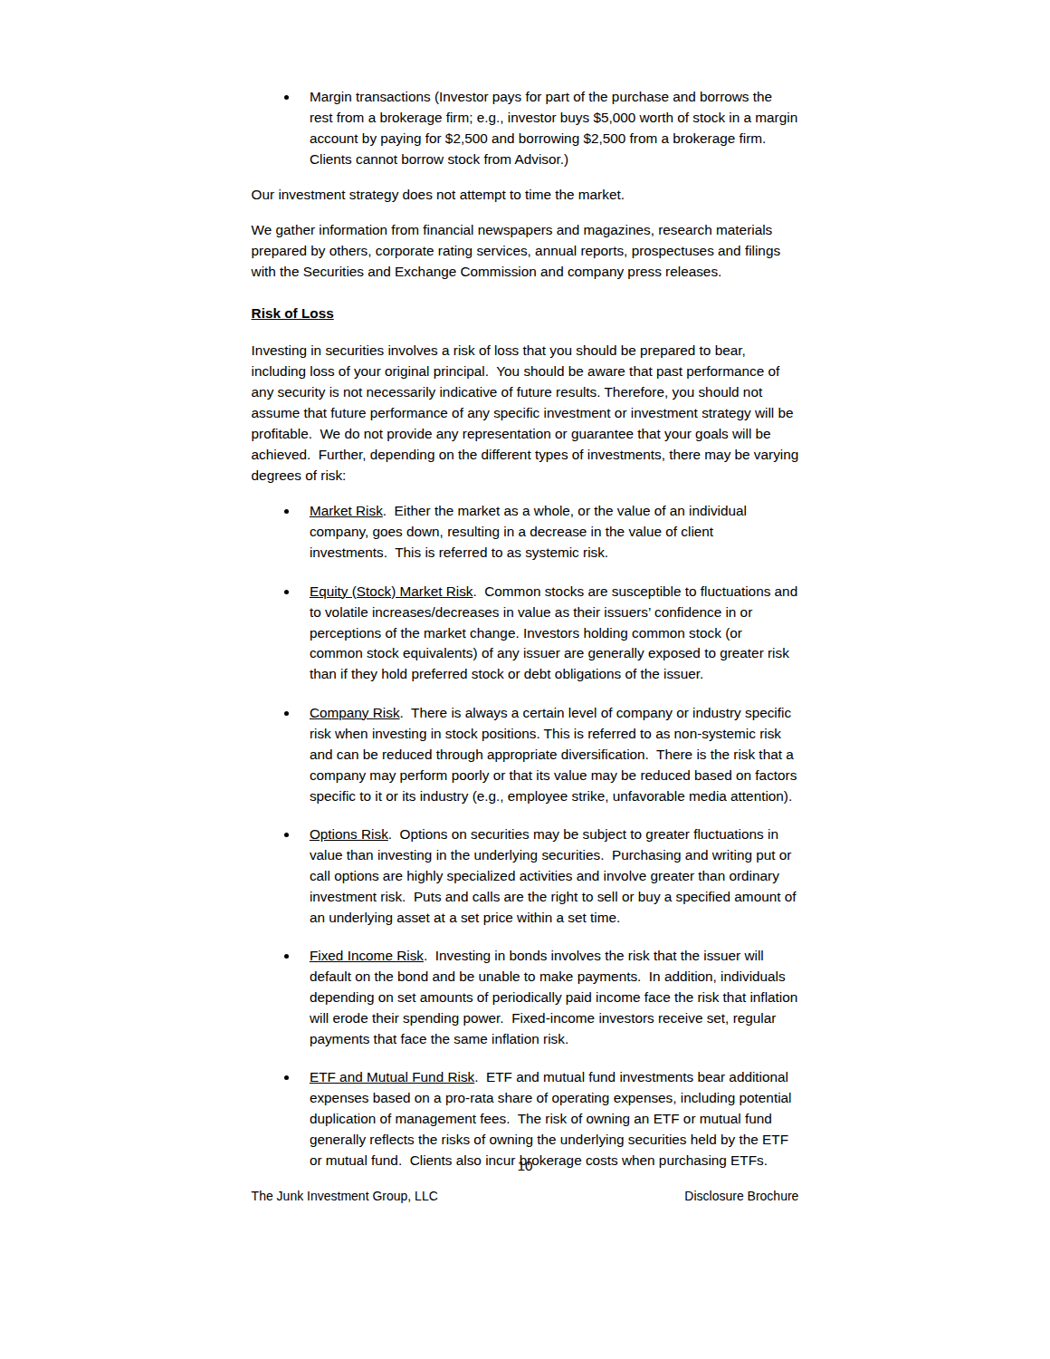Margin transactions (Investor pays for part of the purchase and borrows the rest from a brokerage firm; e.g., investor buys $5,000 worth of stock in a margin account by paying for $2,500 and borrowing $2,500 from a brokerage firm. Clients cannot borrow stock from Advisor.)
Our investment strategy does not attempt to time the market.
We gather information from financial newspapers and magazines, research materials prepared by others, corporate rating services, annual reports, prospectuses and filings with the Securities and Exchange Commission and company press releases.
Risk of Loss
Investing in securities involves a risk of loss that you should be prepared to bear, including loss of your original principal. You should be aware that past performance of any security is not necessarily indicative of future results. Therefore, you should not assume that future performance of any specific investment or investment strategy will be profitable. We do not provide any representation or guarantee that your goals will be achieved. Further, depending on the different types of investments, there may be varying degrees of risk:
Market Risk. Either the market as a whole, or the value of an individual company, goes down, resulting in a decrease in the value of client investments. This is referred to as systemic risk.
Equity (Stock) Market Risk. Common stocks are susceptible to fluctuations and to volatile increases/decreases in value as their issuers’ confidence in or perceptions of the market change. Investors holding common stock (or common stock equivalents) of any issuer are generally exposed to greater risk than if they hold preferred stock or debt obligations of the issuer.
Company Risk. There is always a certain level of company or industry specific risk when investing in stock positions. This is referred to as non-systemic risk and can be reduced through appropriate diversification. There is the risk that a company may perform poorly or that its value may be reduced based on factors specific to it or its industry (e.g., employee strike, unfavorable media attention).
Options Risk. Options on securities may be subject to greater fluctuations in value than investing in the underlying securities. Purchasing and writing put or call options are highly specialized activities and involve greater than ordinary investment risk. Puts and calls are the right to sell or buy a specified amount of an underlying asset at a set price within a set time.
Fixed Income Risk. Investing in bonds involves the risk that the issuer will default on the bond and be unable to make payments. In addition, individuals depending on set amounts of periodically paid income face the risk that inflation will erode their spending power. Fixed-income investors receive set, regular payments that face the same inflation risk.
ETF and Mutual Fund Risk. ETF and mutual fund investments bear additional expenses based on a pro-rata share of operating expenses, including potential duplication of management fees. The risk of owning an ETF or mutual fund generally reflects the risks of owning the underlying securities held by the ETF or mutual fund. Clients also incur brokerage costs when purchasing ETFs.
10
The Junk Investment Group, LLC Disclosure Brochure